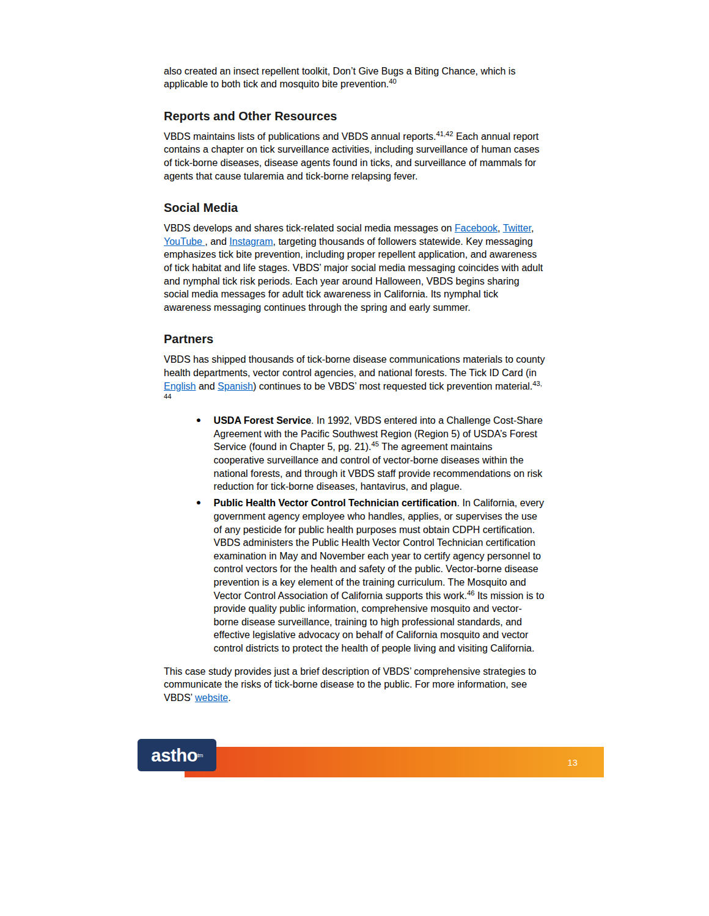also created an insect repellent toolkit, Don’t Give Bugs a Biting Chance, which is applicable to both tick and mosquito bite prevention.40
Reports and Other Resources
VBDS maintains lists of publications and VBDS annual reports.41,42 Each annual report contains a chapter on tick surveillance activities, including surveillance of human cases of tick-borne diseases, disease agents found in ticks, and surveillance of mammals for agents that cause tularemia and tick-borne relapsing fever.
Social Media
VBDS develops and shares tick-related social media messages on Facebook, Twitter, YouTube , and Instagram, targeting thousands of followers statewide. Key messaging emphasizes tick bite prevention, including proper repellent application, and awareness of tick habitat and life stages. VBDS’ major social media messaging coincides with adult and nymphal tick risk periods. Each year around Halloween, VBDS begins sharing social media messages for adult tick awareness in California. Its nymphal tick awareness messaging continues through the spring and early summer.
Partners
VBDS has shipped thousands of tick-borne disease communications materials to county health departments, vector control agencies, and national forests. The Tick ID Card (in English and Spanish) continues to be VBDS’ most requested tick prevention material.43, 44
USDA Forest Service. In 1992, VBDS entered into a Challenge Cost-Share Agreement with the Pacific Southwest Region (Region 5) of USDA’s Forest Service (found in Chapter 5, pg. 21).45 The agreement maintains cooperative surveillance and control of vector-borne diseases within the national forests, and through it VBDS staff provide recommendations on risk reduction for tick-borne diseases, hantavirus, and plague.
Public Health Vector Control Technician certification. In California, every government agency employee who handles, applies, or supervises the use of any pesticide for public health purposes must obtain CDPH certification. VBDS administers the Public Health Vector Control Technician certification examination in May and November each year to certify agency personnel to control vectors for the health and safety of the public. Vector-borne disease prevention is a key element of the training curriculum. The Mosquito and Vector Control Association of California supports this work.46 Its mission is to provide quality public information, comprehensive mosquito and vector-borne disease surveillance, training to high professional standards, and effective legislative advocacy on behalf of California mosquito and vector control districts to protect the health of people living and visiting California.
This case study provides just a brief description of VBDS’ comprehensive strategies to communicate the risks of tick-borne disease to the public. For more information, see VBDS’ website.
asthotm
13